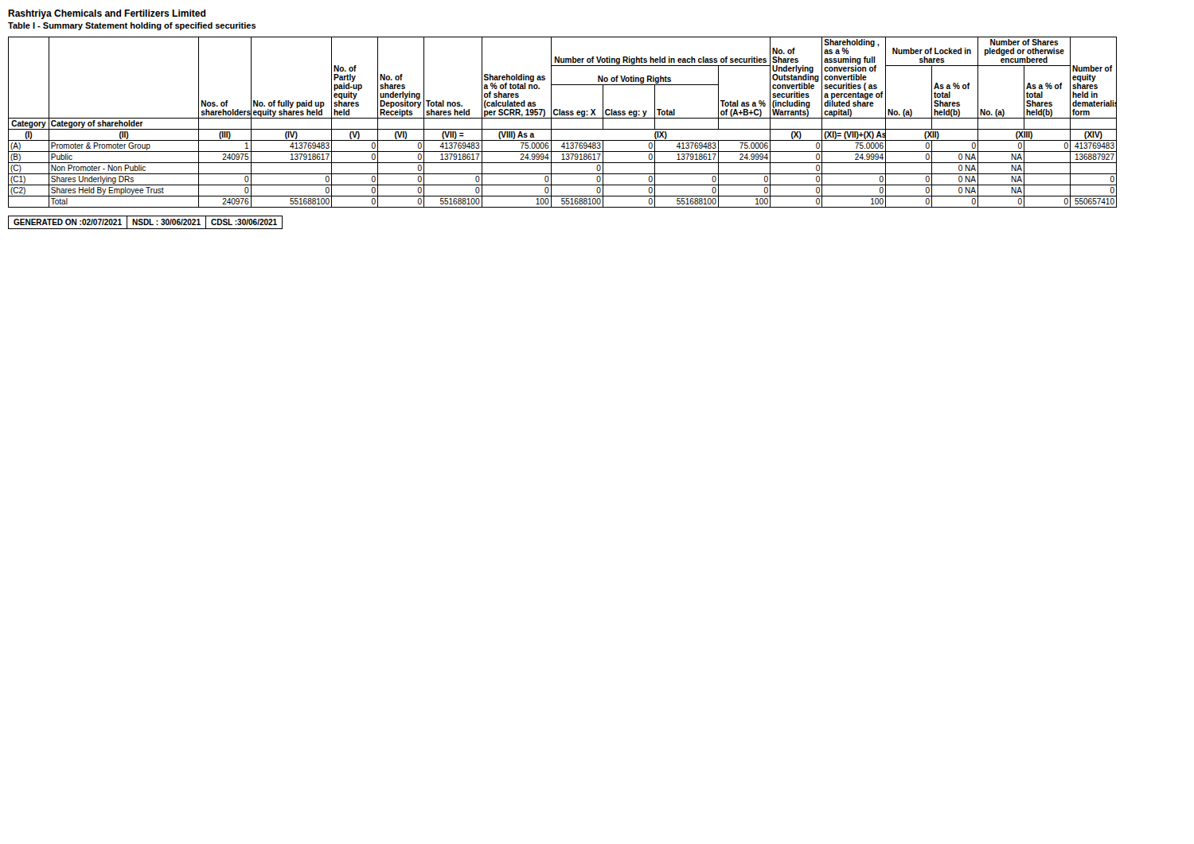Rashtriya Chemicals and Fertilizers Limited
Table I - Summary Statement holding of specified securities
| | | Nos. of shareholders | No. of fully paid up equity shares held | No. of Partly paid-up equity shares held | No. of shares underlying Depository Receipts | Total nos. shares held | Shareholding as a % of total no. of shares (calculated as per SCRR, 1957) | Number of Voting Rights held in each class of securities | No. of Shares Underlying Outstanding convertible securities (including Warrants) | Shareholding , as a % assuming full conversion of convertible securities ( as a percentage of diluted share capital) | Number of Locked in shares | Number of Shares pledged or otherwise encumbered | Number of equity shares held in dematerialised form |
| --- | --- | --- | --- | --- | --- | --- | --- | --- | --- | --- | --- | --- | --- |
| No of Voting Rights | Total as a % of (A+B+C) | No. (a) | As a % of total Shares held(b) | No. (a) | As a % of total Shares held(b) |
| Class eg: X | Class eg: y | Total |
| Category | Category of shareholder | | | | | | | | | | | | | | | | | |
| (I) | (II) | (III) | (IV) | (V) | (VI) | (VII) = | (VIII) As a | (IX) | (X) | (XI)= (VII)+(X) As | (XII) | (XIII) | (XIV) |
| (A) | Promoter & Promoter Group | 1 | 413769483 | 0 | 0 | 413769483 | 75.0006 | 413769483 | 0 | 413769483 | 75.0006 | 0 | 75.0006 | 0 | 0 | 0 | 0 | 413769483 |
| (B) | Public | 240975 | 137918617 | 0 | 0 | 137918617 | 24.9994 | 137918617 | 0 | 137918617 | 24.9994 | 0 | 24.9994 | 0 | 0 NA | NA | | 136887927 |
| (C) | Non Promoter - Non Public | | | | 0 | | | 0 | | | | 0 | | | 0 NA | NA | | |
| (C1) | Shares Underlying DRs | 0 | 0 | 0 | 0 | 0 | 0 | 0 | 0 | 0 | 0 | 0 | 0 | 0 | 0 NA | NA | | 0 |
| (C2) | Shares Held By Employee Trust | 0 | 0 | 0 | 0 | 0 | 0 | 0 | 0 | 0 | 0 | 0 | 0 | 0 | 0 NA | NA | | 0 |
| | Total | 240976 | 551688100 | 0 | 0 | 551688100 | 100 | 551688100 | 0 | 551688100 | 100 | 0 | 100 | 0 | 0 | 0 | 0 | 550657410 |
| GENERATED ON :02/07/2021 | NSDL : 30/06/2021 | CDSL :30/06/2021 |